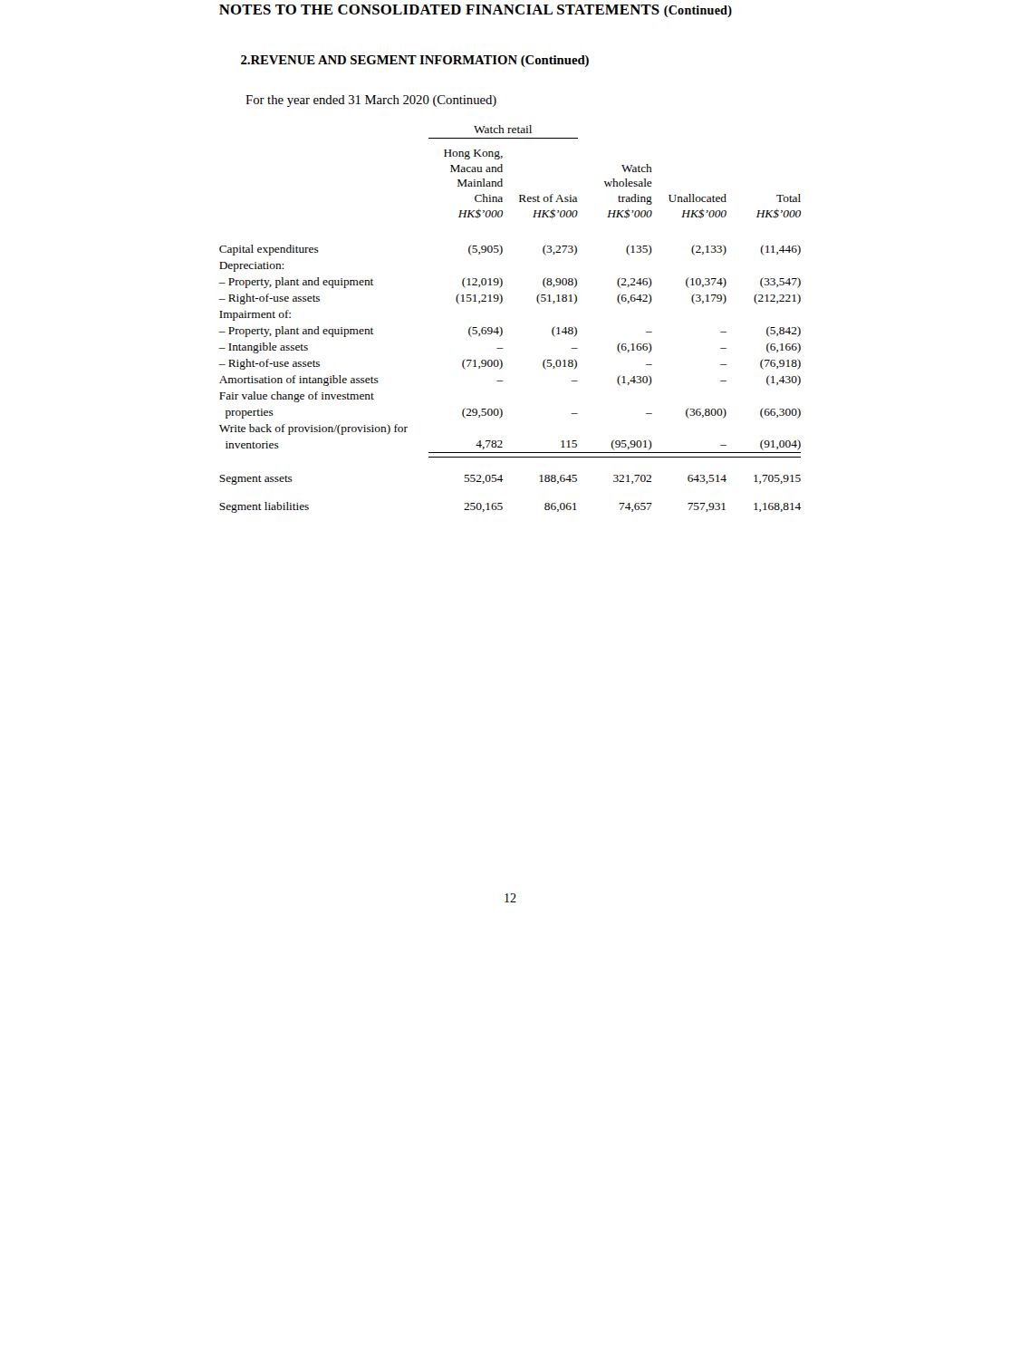NOTES TO THE CONSOLIDATED FINANCIAL STATEMENTS (Continued)
2. REVENUE AND SEGMENT INFORMATION (Continued)
For the year ended 31 March 2020 (Continued)
| | Watch retail | | | |
| | Hong Kong, | | | | |
| | Macau and | | Watch | | |
| | Mainland | | wholesale | | |
| | China | Rest of Asia | trading | Unallocated | Total |
| | HK$’000 | HK$’000 | HK$’000 | HK$’000 | HK$’000 |
| Capital expenditures | (5,905) | (3,273) | (135) | (2,133) | (11,446) |
| Depreciation: | | | | | |
| – Property, plant and equipment | (12,019) | (8,908) | (2,246) | (10,374) | (33,547) |
| – Right-of-use assets | (151,219) | (51,181) | (6,642) | (3,179) | (212,221) |
| Impairment of: | | | | | |
| – Property, plant and equipment | (5,694) | (148) | – | – | (5,842) |
| – Intangible assets | – | – | (6,166) | – | (6,166) |
| – Right-of-use assets | (71,900) | (5,018) | – | – | (76,918) |
| Amortisation of intangible assets | – | – | (1,430) | – | (1,430) |
| Fair value change of investment | | | | | |
| properties | (29,500) | – | – | (36,800) | (66,300) |
| Write back of provision/(provision) for | | | | | |
| inventories | 4,782 | 115 | (95,901) | – | (91,004) |
| Segment assets | 552,054 | 188,645 | 321,702 | 643,514 | 1,705,915 |
| Segment liabilities | 250,165 | 86,061 | 74,657 | 757,931 | 1,168,814 |
12